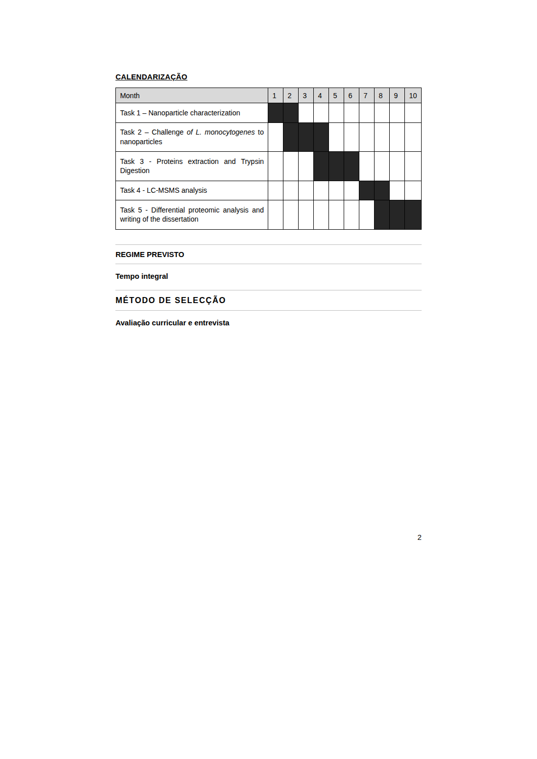CALENDARIZAÇÃO
| Month | 1 | 2 | 3 | 4 | 5 | 6 | 7 | 8 | 9 | 10 |
| --- | --- | --- | --- | --- | --- | --- | --- | --- | --- | --- |
| Task 1 – Nanoparticle characterization | | | | | | | | | | |
| Task 2 – Challenge of L. monocytogenes to nanoparticles | | | | | | | | | | |
| Task 3 - Proteins extraction and Trypsin Digestion | | | | | | | | | | |
| Task 4 - LC-MSMS analysis | | | | | | | | | | |
| Task 5 - Differential proteomic analysis and writing of the dissertation | | | | | | | | | | |
REGIME PREVISTO
Tempo integral
MÉTODO DE SELECÇÃO
Avaliação curricular e entrevista
2